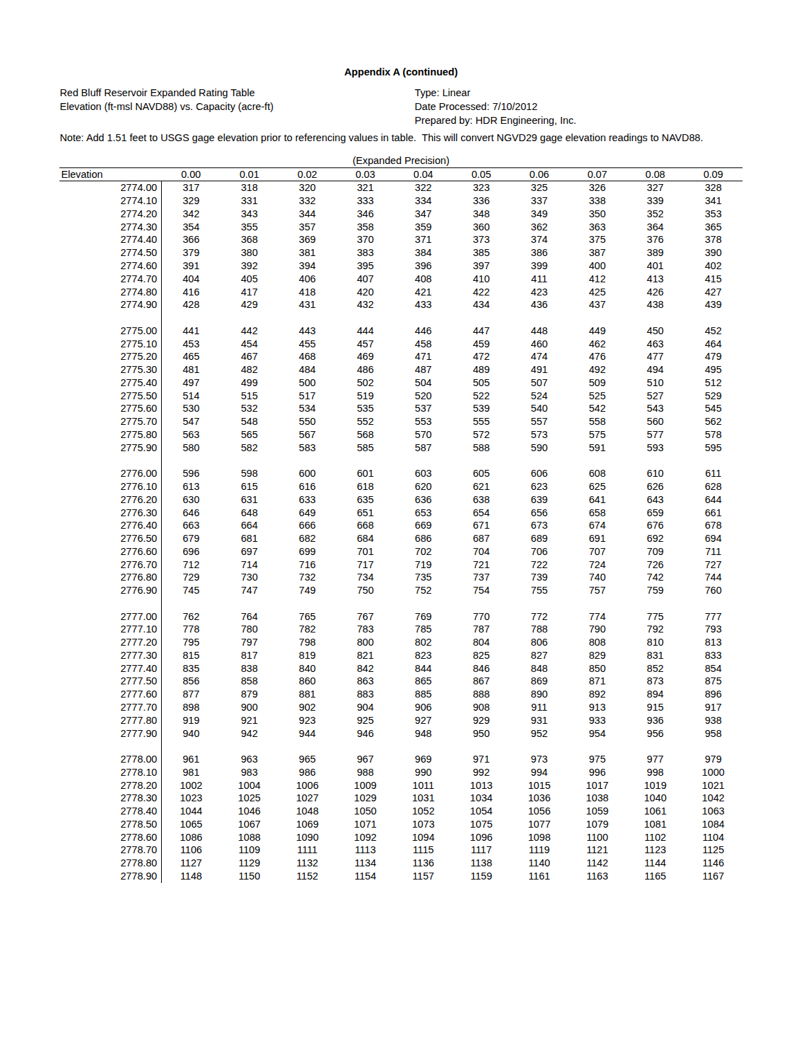Appendix A (continued)
| Red Bluff Reservoir Expanded Rating Table | Type: Linear |
| Elevation (ft-msl NAVD88) vs. Capacity (acre-ft) | Date Processed: 7/10/2012 |
| | Prepared by: HDR Engineering, Inc. |
Note: Add 1.51 feet to USGS gage elevation prior to referencing values in table. This will convert NGVD29 gage elevation readings to NAVD88.
(Expanded Precision)
| Elevation | 0.00 | 0.01 | 0.02 | 0.03 | 0.04 | 0.05 | 0.06 | 0.07 | 0.08 | 0.09 |
| --- | --- | --- | --- | --- | --- | --- | --- | --- | --- | --- |
| 2774.00 | 317 | 318 | 320 | 321 | 322 | 323 | 325 | 326 | 327 | 328 |
| 2774.10 | 329 | 331 | 332 | 333 | 334 | 336 | 337 | 338 | 339 | 341 |
| 2774.20 | 342 | 343 | 344 | 346 | 347 | 348 | 349 | 350 | 352 | 353 |
| 2774.30 | 354 | 355 | 357 | 358 | 359 | 360 | 362 | 363 | 364 | 365 |
| 2774.40 | 366 | 368 | 369 | 370 | 371 | 373 | 374 | 375 | 376 | 378 |
| 2774.50 | 379 | 380 | 381 | 383 | 384 | 385 | 386 | 387 | 389 | 390 |
| 2774.60 | 391 | 392 | 394 | 395 | 396 | 397 | 399 | 400 | 401 | 402 |
| 2774.70 | 404 | 405 | 406 | 407 | 408 | 410 | 411 | 412 | 413 | 415 |
| 2774.80 | 416 | 417 | 418 | 420 | 421 | 422 | 423 | 425 | 426 | 427 |
| 2774.90 | 428 | 429 | 431 | 432 | 433 | 434 | 436 | 437 | 438 | 439 |
| 2775.00 | 441 | 442 | 443 | 444 | 446 | 447 | 448 | 449 | 450 | 452 |
| 2775.10 | 453 | 454 | 455 | 457 | 458 | 459 | 460 | 462 | 463 | 464 |
| 2775.20 | 465 | 467 | 468 | 469 | 471 | 472 | 474 | 476 | 477 | 479 |
| 2775.30 | 481 | 482 | 484 | 486 | 487 | 489 | 491 | 492 | 494 | 495 |
| 2775.40 | 497 | 499 | 500 | 502 | 504 | 505 | 507 | 509 | 510 | 512 |
| 2775.50 | 514 | 515 | 517 | 519 | 520 | 522 | 524 | 525 | 527 | 529 |
| 2775.60 | 530 | 532 | 534 | 535 | 537 | 539 | 540 | 542 | 543 | 545 |
| 2775.70 | 547 | 548 | 550 | 552 | 553 | 555 | 557 | 558 | 560 | 562 |
| 2775.80 | 563 | 565 | 567 | 568 | 570 | 572 | 573 | 575 | 577 | 578 |
| 2775.90 | 580 | 582 | 583 | 585 | 587 | 588 | 590 | 591 | 593 | 595 |
| 2776.00 | 596 | 598 | 600 | 601 | 603 | 605 | 606 | 608 | 610 | 611 |
| 2776.10 | 613 | 615 | 616 | 618 | 620 | 621 | 623 | 625 | 626 | 628 |
| 2776.20 | 630 | 631 | 633 | 635 | 636 | 638 | 639 | 641 | 643 | 644 |
| 2776.30 | 646 | 648 | 649 | 651 | 653 | 654 | 656 | 658 | 659 | 661 |
| 2776.40 | 663 | 664 | 666 | 668 | 669 | 671 | 673 | 674 | 676 | 678 |
| 2776.50 | 679 | 681 | 682 | 684 | 686 | 687 | 689 | 691 | 692 | 694 |
| 2776.60 | 696 | 697 | 699 | 701 | 702 | 704 | 706 | 707 | 709 | 711 |
| 2776.70 | 712 | 714 | 716 | 717 | 719 | 721 | 722 | 724 | 726 | 727 |
| 2776.80 | 729 | 730 | 732 | 734 | 735 | 737 | 739 | 740 | 742 | 744 |
| 2776.90 | 745 | 747 | 749 | 750 | 752 | 754 | 755 | 757 | 759 | 760 |
| 2777.00 | 762 | 764 | 765 | 767 | 769 | 770 | 772 | 774 | 775 | 777 |
| 2777.10 | 778 | 780 | 782 | 783 | 785 | 787 | 788 | 790 | 792 | 793 |
| 2777.20 | 795 | 797 | 798 | 800 | 802 | 804 | 806 | 808 | 810 | 813 |
| 2777.30 | 815 | 817 | 819 | 821 | 823 | 825 | 827 | 829 | 831 | 833 |
| 2777.40 | 835 | 838 | 840 | 842 | 844 | 846 | 848 | 850 | 852 | 854 |
| 2777.50 | 856 | 858 | 860 | 863 | 865 | 867 | 869 | 871 | 873 | 875 |
| 2777.60 | 877 | 879 | 881 | 883 | 885 | 888 | 890 | 892 | 894 | 896 |
| 2777.70 | 898 | 900 | 902 | 904 | 906 | 908 | 911 | 913 | 915 | 917 |
| 2777.80 | 919 | 921 | 923 | 925 | 927 | 929 | 931 | 933 | 936 | 938 |
| 2777.90 | 940 | 942 | 944 | 946 | 948 | 950 | 952 | 954 | 956 | 958 |
| 2778.00 | 961 | 963 | 965 | 967 | 969 | 971 | 973 | 975 | 977 | 979 |
| 2778.10 | 981 | 983 | 986 | 988 | 990 | 992 | 994 | 996 | 998 | 1000 |
| 2778.20 | 1002 | 1004 | 1006 | 1009 | 1011 | 1013 | 1015 | 1017 | 1019 | 1021 |
| 2778.30 | 1023 | 1025 | 1027 | 1029 | 1031 | 1034 | 1036 | 1038 | 1040 | 1042 |
| 2778.40 | 1044 | 1046 | 1048 | 1050 | 1052 | 1054 | 1056 | 1059 | 1061 | 1063 |
| 2778.50 | 1065 | 1067 | 1069 | 1071 | 1073 | 1075 | 1077 | 1079 | 1081 | 1084 |
| 2778.60 | 1086 | 1088 | 1090 | 1092 | 1094 | 1096 | 1098 | 1100 | 1102 | 1104 |
| 2778.70 | 1106 | 1109 | 1111 | 1113 | 1115 | 1117 | 1119 | 1121 | 1123 | 1125 |
| 2778.80 | 1127 | 1129 | 1132 | 1134 | 1136 | 1138 | 1140 | 1142 | 1144 | 1146 |
| 2778.90 | 1148 | 1150 | 1152 | 1154 | 1157 | 1159 | 1161 | 1163 | 1165 | 1167 |